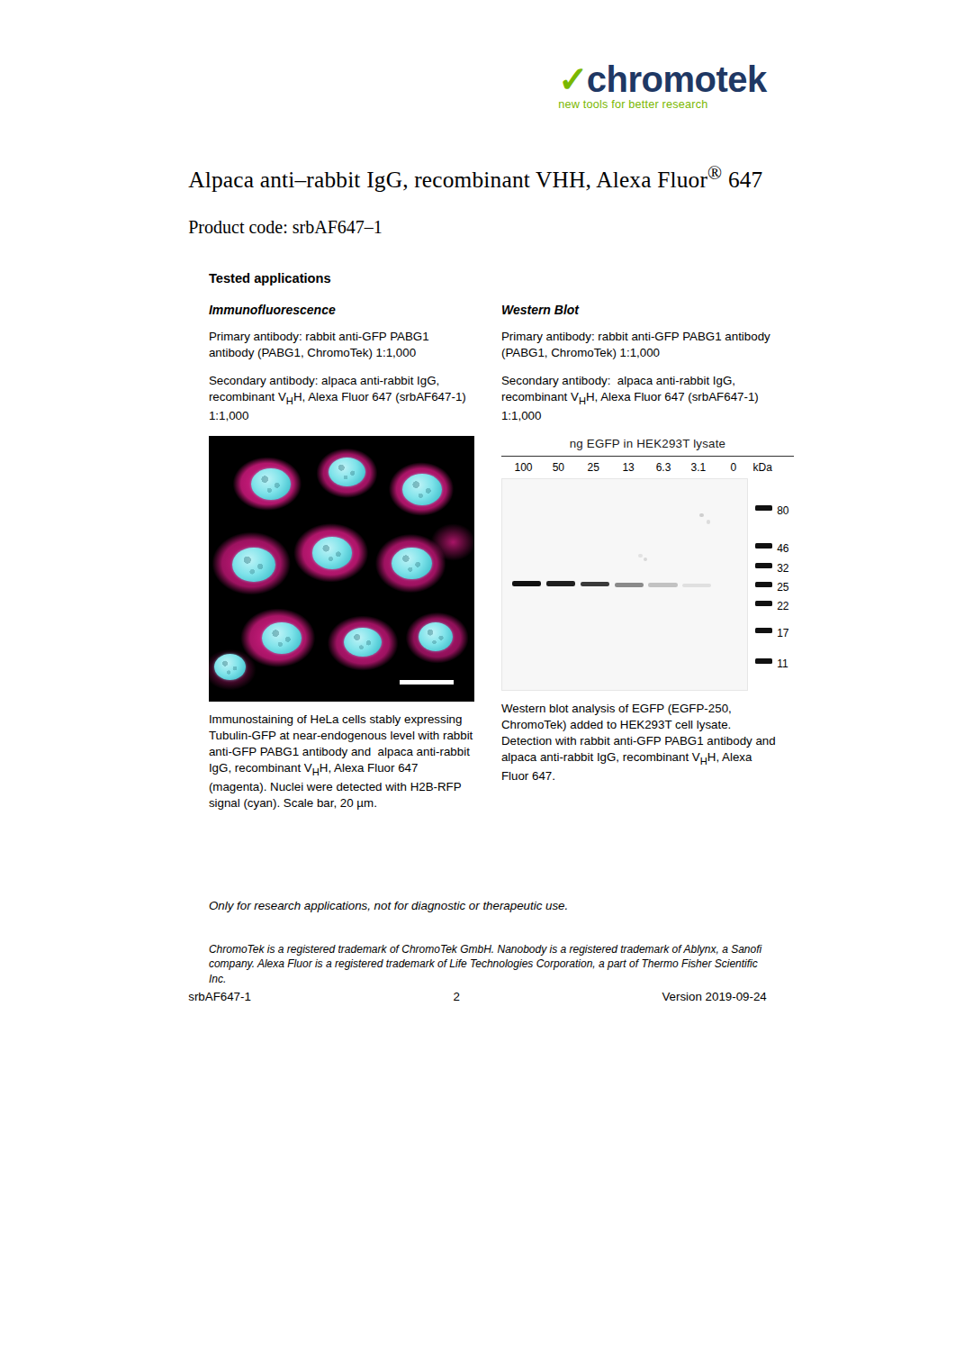✓chromo tek
new tools for better research
Alpaca anti–rabbit IgG, recombinant VHH, Alexa Fluor® 647
Product code: srbAF647–1
Tested applications
Immunofluorescence
Primary antibody: rabbit anti-GFP PABG1 antibody (PABG1, ChromoTek) 1:1,000
Secondary antibody: alpaca anti-rabbit IgG, recombinant VHH, Alexa Fluor 647 (srbAF647-1) 1:1,000
Immunostaining of HeLa cells stably expressing Tubulin-GFP at near-endogenous level with rabbit anti-GFP PABG1 antibody and alpaca anti-rabbit IgG, recombinant VHH, Alexa Fluor 647 (magenta). Nuclei were detected with H2B-RFP signal (cyan). Scale bar, 20 µm.
Western Blot
Primary antibody: rabbit anti-GFP PABG1 antibody (PABG1, ChromoTek) 1:1,000
Secondary antibody: alpaca anti-rabbit IgG, recombinant VHH, Alexa Fluor 647 (srbAF647-1) 1:1,000
ng EGFP in HEK293T lysate
1005025136.33.10 kDa
80
46
32
25
22
17
11
Western blot analysis of EGFP (EGFP-250, ChromoTek) added to HEK293T cell lysate. Detection with rabbit anti-GFP PABG1 antibody and alpaca anti-rabbit IgG, recombinant VHH, Alexa Fluor 647.
Only for research applications, not for diagnostic or therapeutic use.
ChromoTek is a registered trademark of ChromoTek GmbH. Nanobody is a registered trademark of Ablynx, a Sanofi company. Alexa Fluor is a registered trademark of Life Technologies Corporation, a part of Thermo Fisher Scientific Inc.
srbAF647-1
2
Version 2019-09-24